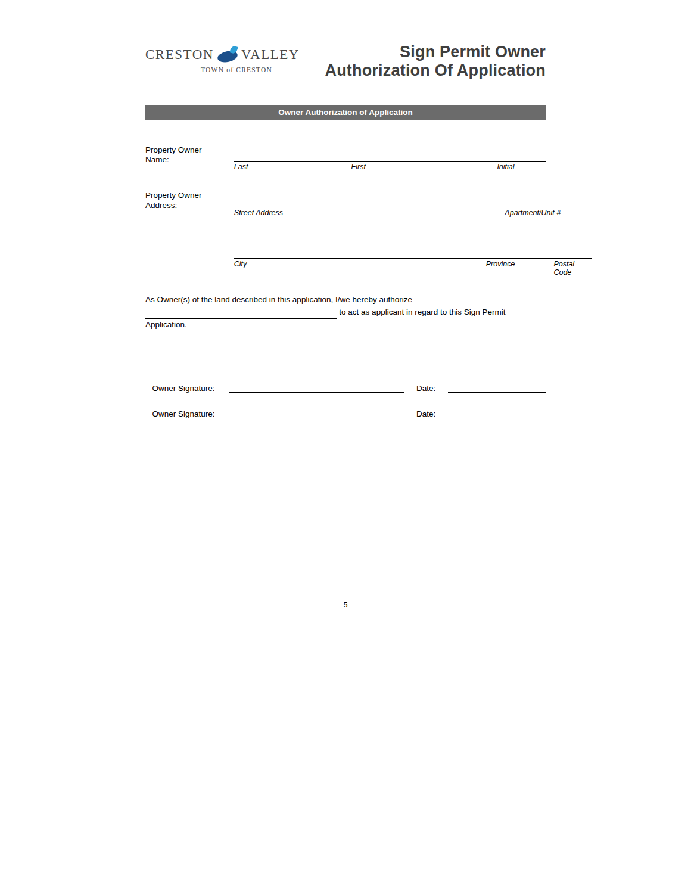CRESTON VALLEY
TOWN of CRESTON
Sign Permit Owner
Authorization Of Application
Owner Authorization of Application
Property Owner
Name:
Last First Initial
Property Owner
Address:
Street Address Apartment/Unit #
City Province Postal Code
As Owner(s) of the land described in this application, I/we hereby authorize to act as applicant in regard to this Sign Permit Application.
Owner Signature:
Date:
Owner Signature:
Date:
5